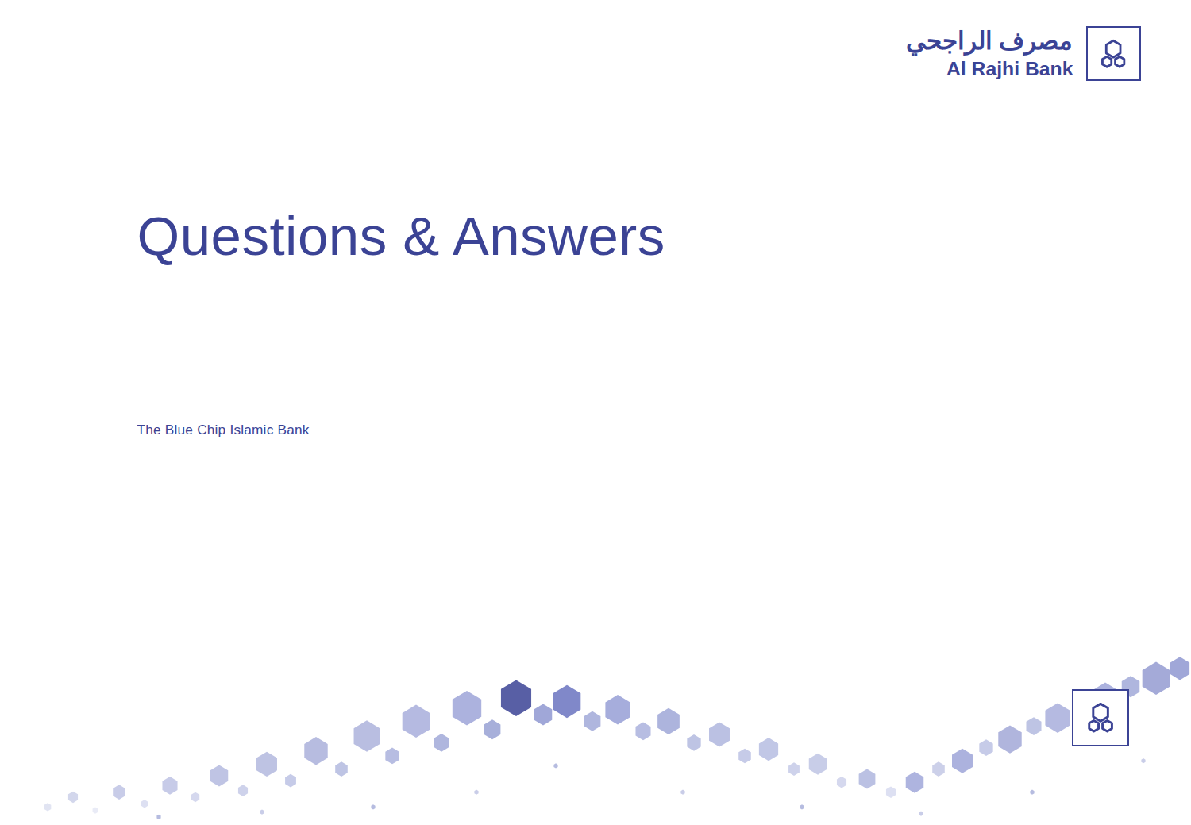مصرف الراجحي
Al Rajhi Bank
Questions & Answers
The Blue Chip Islamic Bank